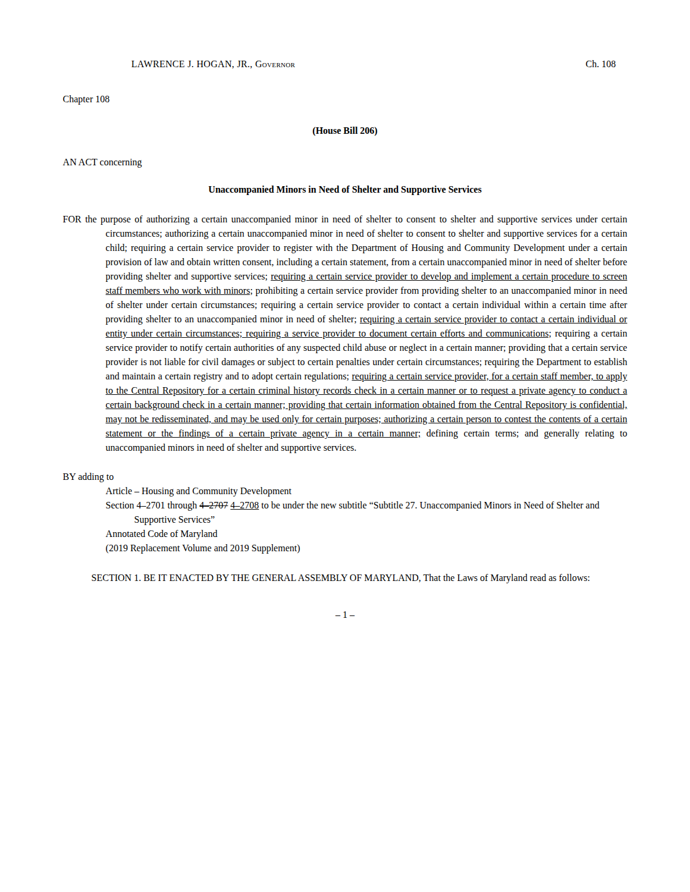LAWRENCE J. HOGAN, JR., Governor Ch. 108
Chapter 108
(House Bill 206)
AN ACT concerning
Unaccompanied Minors in Need of Shelter and Supportive Services
FOR the purpose of authorizing a certain unaccompanied minor in need of shelter to consent to shelter and supportive services under certain circumstances; authorizing a certain unaccompanied minor in need of shelter to consent to shelter and supportive services for a certain child; requiring a certain service provider to register with the Department of Housing and Community Development under a certain provision of law and obtain written consent, including a certain statement, from a certain unaccompanied minor in need of shelter before providing shelter and supportive services; requiring a certain service provider to develop and implement a certain procedure to screen staff members who work with minors; prohibiting a certain service provider from providing shelter to an unaccompanied minor in need of shelter under certain circumstances; requiring a certain service provider to contact a certain individual within a certain time after providing shelter to an unaccompanied minor in need of shelter; requiring a certain service provider to contact a certain individual or entity under certain circumstances; requiring a service provider to document certain efforts and communications; requiring a certain service provider to notify certain authorities of any suspected child abuse or neglect in a certain manner; providing that a certain service provider is not liable for civil damages or subject to certain penalties under certain circumstances; requiring the Department to establish and maintain a certain registry and to adopt certain regulations; requiring a certain service provider, for a certain staff member, to apply to the Central Repository for a certain criminal history records check in a certain manner or to request a private agency to conduct a certain background check in a certain manner; providing that certain information obtained from the Central Repository is confidential, may not be redisseminated, and may be used only for certain purposes; authorizing a certain person to contest the contents of a certain statement or the findings of a certain private agency in a certain manner; defining certain terms; and generally relating to unaccompanied minors in need of shelter and supportive services.
BY adding to
Article – Housing and Community Development
Section 4–2701 through 4–2707 4–2708 to be under the new subtitle “Subtitle 27. Unaccompanied Minors in Need of Shelter and Supportive Services”
Annotated Code of Maryland
(2019 Replacement Volume and 2019 Supplement)
SECTION 1. BE IT ENACTED BY THE GENERAL ASSEMBLY OF MARYLAND, That the Laws of Maryland read as follows:
– 1 –